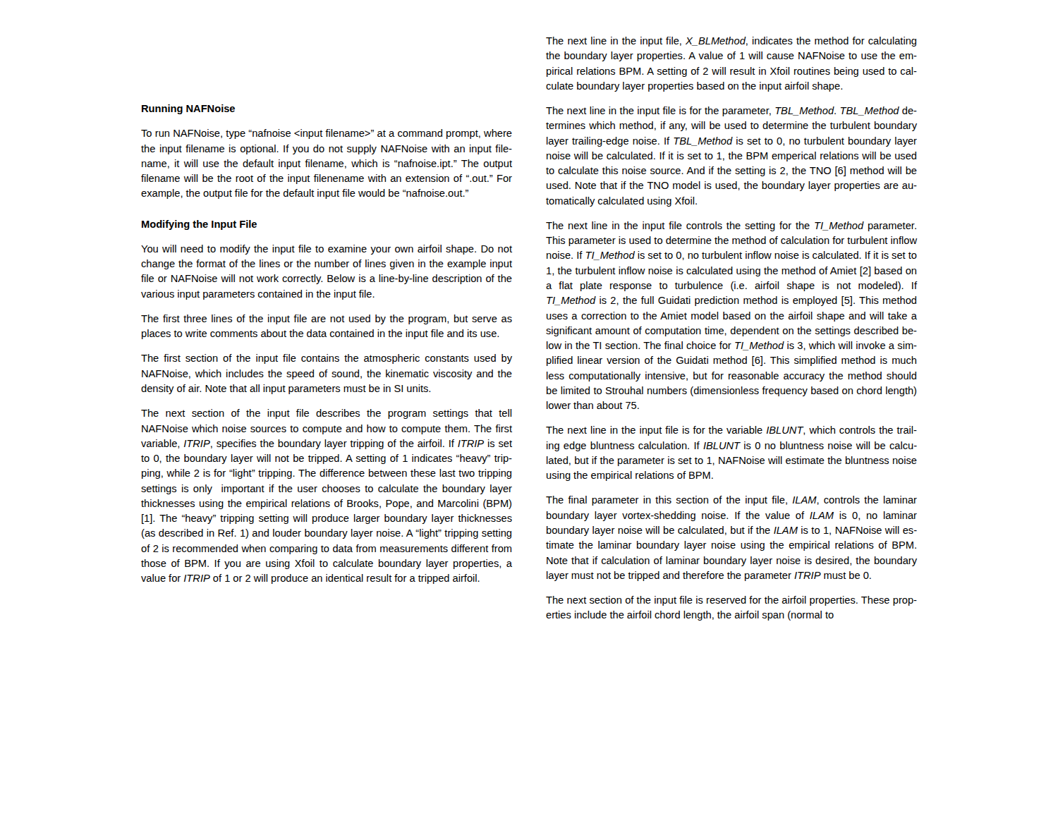Running NAFNoise
To run NAFNoise, type “nafnoise <input filename>” at a command prompt, where the input filename is optional. If you do not supply NAFNoise with an input filename, it will use the default input filename, which is “nafnoise.ipt.” The output filename will be the root of the input filenename with an extension of “.out.” For example, the output file for the default input file would be “nafnoise.out.”
Modifying the Input File
You will need to modify the input file to examine your own airfoil shape. Do not change the format of the lines or the number of lines given in the example input file or NAFNoise will not work correctly. Below is a line-by-line description of the various input parameters contained in the input file.
The first three lines of the input file are not used by the program, but serve as places to write comments about the data contained in the input file and its use.
The first section of the input file contains the atmospheric constants used by NAFNoise, which includes the speed of sound, the kinematic viscosity and the density of air. Note that all input parameters must be in SI units.
The next section of the input file describes the program settings that tell NAFNoise which noise sources to compute and how to compute them. The first variable, ITRIP, specifies the boundary layer tripping of the airfoil. If ITRIP is set to 0, the boundary layer will not be tripped. A setting of 1 indicates “heavy” tripping, while 2 is for “light” tripping. The difference between these last two tripping settings is only important if the user chooses to calculate the boundary layer thicknesses using the empirical relations of Brooks, Pope, and Marcolini (BPM) [1]. The “heavy” tripping setting will produce larger boundary layer thicknesses (as described in Ref. 1) and louder boundary layer noise. A “light” tripping setting of 2 is recommended when comparing to data from measurements different from those of BPM. If you are using Xfoil to calculate boundary layer properties, a value for ITRIP of 1 or 2 will produce an identical result for a tripped airfoil.
The next line in the input file, X_BLMethod, indicates the method for calculating the boundary layer properties. A value of 1 will cause NAFNoise to use the empirical relations BPM. A setting of 2 will result in Xfoil routines being used to calculate boundary layer properties based on the input airfoil shape.
The next line in the input file is for the parameter, TBL_Method. TBL_Method determines which method, if any, will be used to determine the turbulent boundary layer trailing-edge noise. If TBL_Method is set to 0, no turbulent boundary layer noise will be calculated. If it is set to 1, the BPM emperical relations will be used to calculate this noise source. And if the setting is 2, the TNO [6] method will be used. Note that if the TNO model is used, the boundary layer properties are automatically calculated using Xfoil.
The next line in the input file controls the setting for the TI_Method parameter. This parameter is used to determine the method of calculation for turbulent inflow noise. If TI_Method is set to 0, no turbulent inflow noise is calculated. If it is set to 1, the turbulent inflow noise is calculated using the method of Amiet [2] based on a flat plate response to turbulence (i.e. airfoil shape is not modeled). If TI_Method is 2, the full Guidati prediction method is employed [5]. This method uses a correction to the Amiet model based on the airfoil shape and will take a significant amount of computation time, dependent on the settings described below in the TI section. The final choice for TI_Method is 3, which will invoke a simplified linear version of the Guidati method [6]. This simplified method is much less computationally intensive, but for reasonable accuracy the method should be limited to Strouhal numbers (dimensionless frequency based on chord length) lower than about 75.
The next line in the input file is for the variable IBLUNT, which controls the trailing edge bluntness calculation. If IBLUNT is 0 no bluntness noise will be calculated, but if the parameter is set to 1, NAFNoise will estimate the bluntness noise using the empirical relations of BPM.
The final parameter in this section of the input file, ILAM, controls the laminar boundary layer vortex-shedding noise. If the value of ILAM is 0, no laminar boundary layer noise will be calculated, but if the ILAM is to 1, NAFNoise will estimate the laminar boundary layer noise using the empirical relations of BPM. Note that if calculation of laminar boundary layer noise is desired, the boundary layer must not be tripped and therefore the parameter ITRIP must be 0.
The next section of the input file is reserved for the airfoil properties. These properties include the airfoil chord length, the airfoil span (normal to